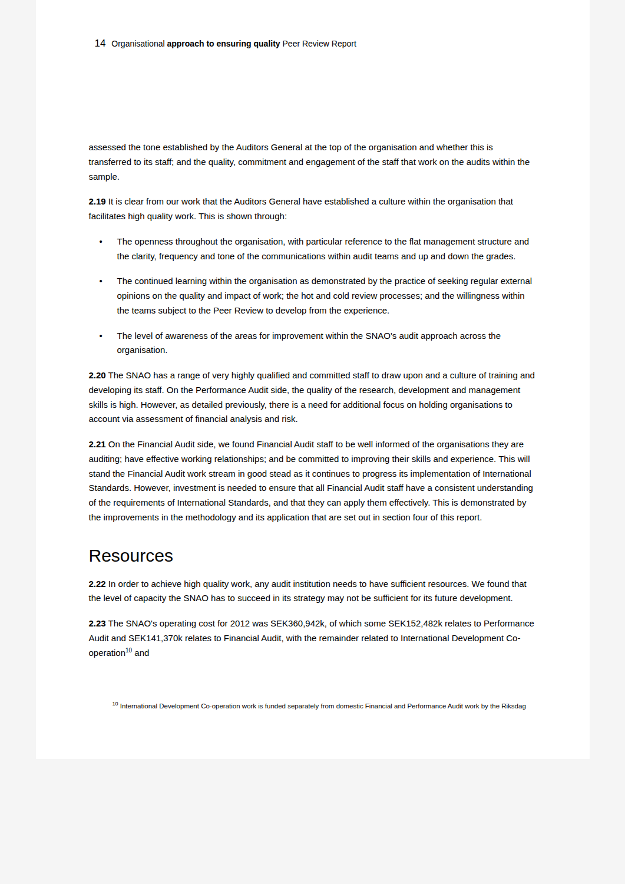14 Organisational approach to ensuring quality Peer Review Report
assessed the tone established by the Auditors General at the top of the organisation and whether this is transferred to its staff; and the quality, commitment and engagement of the staff that work on the audits within the sample.
2.19 It is clear from our work that the Auditors General have established a culture within the organisation that facilitates high quality work. This is shown through:
The openness throughout the organisation, with particular reference to the flat management structure and the clarity, frequency and tone of the communications within audit teams and up and down the grades.
The continued learning within the organisation as demonstrated by the practice of seeking regular external opinions on the quality and impact of work; the hot and cold review processes; and the willingness within the teams subject to the Peer Review to develop from the experience.
The level of awareness of the areas for improvement within the SNAO's audit approach across the organisation.
2.20 The SNAO has a range of very highly qualified and committed staff to draw upon and a culture of training and developing its staff. On the Performance Audit side, the quality of the research, development and management skills is high. However, as detailed previously, there is a need for additional focus on holding organisations to account via assessment of financial analysis and risk.
2.21 On the Financial Audit side, we found Financial Audit staff to be well informed of the organisations they are auditing; have effective working relationships; and be committed to improving their skills and experience. This will stand the Financial Audit work stream in good stead as it continues to progress its implementation of International Standards. However, investment is needed to ensure that all Financial Audit staff have a consistent understanding of the requirements of International Standards, and that they can apply them effectively. This is demonstrated by the improvements in the methodology and its application that are set out in section four of this report.
Resources
2.22 In order to achieve high quality work, any audit institution needs to have sufficient resources. We found that the level of capacity the SNAO has to succeed in its strategy may not be sufficient for its future development.
2.23 The SNAO's operating cost for 2012 was SEK360,942k, of which some SEK152,482k relates to Performance Audit and SEK141,370k relates to Financial Audit, with the remainder related to International Development Co-operation10 and
10 International Development Co-operation work is funded separately from domestic Financial and Performance Audit work by the Riksdag